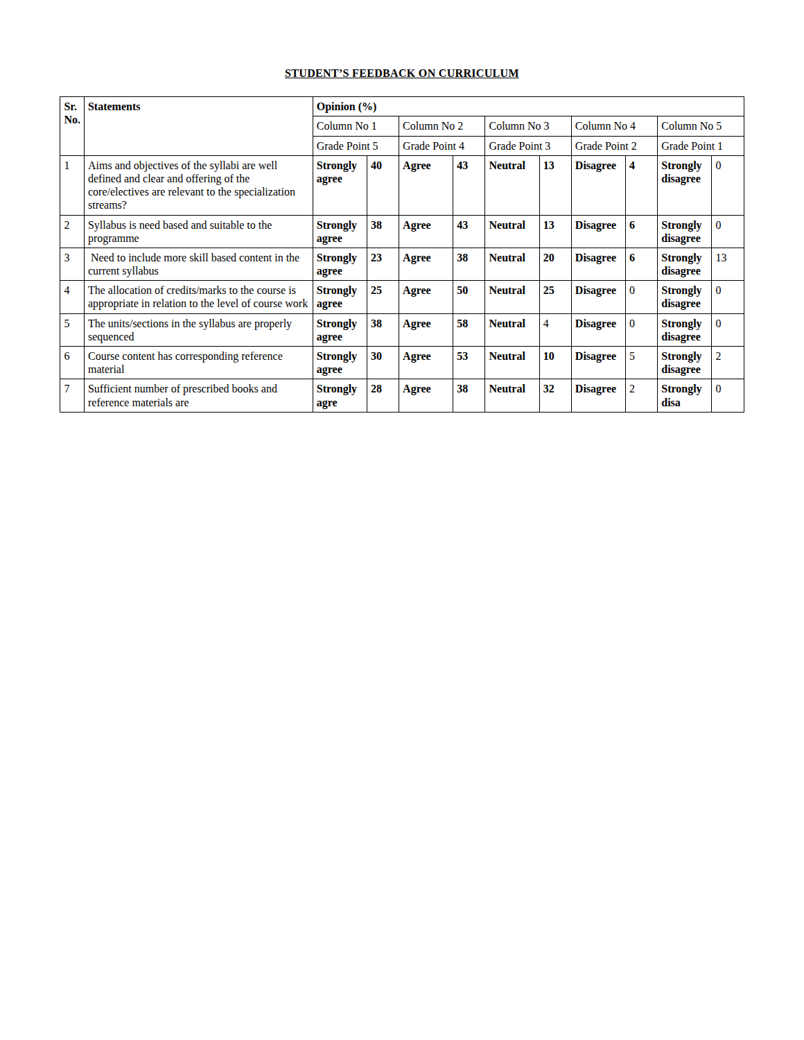STUDENT’S FEEDBACK ON CURRICULUM
| Sr. No. | Statements | Opinion (%) |
| Column No 1 | Column No 2 | Column No 3 | Column No 4 | Column No 5 |
| Grade Point 5 | Grade Point 4 | Grade Point 3 | Grade Point 2 | Grade Point 1 |
| 1 | Aims and objectives of the syllabi are well defined and clear and offering of the core/electives are relevant to the specialization streams? | Strongly agree | 40 | Agree | 43 | Neutral | 13 | Disagree | 4 | Strongly disagree | 0 |
| 2 | Syllabus is need based and suitable to the programme | Strongly agree | 38 | Agree | 43 | Neutral | 13 | Disagree | 6 | Strongly disagree | 0 |
| 3 | Need to include more skill based content in the current syllabus | Strongly agree | 23 | Agree | 38 | Neutral | 20 | Disagree | 6 | Strongly disagree | 13 |
| 4 | The allocation of credits/marks to the course is appropriate in relation to the level of course work | Strongly agree | 25 | Agree | 50 | Neutral | 25 | Disagree | 0 | Strongly disagree | 0 |
| 5 | The units/sections in the syllabus are properly sequenced | Strongly agree | 38 | Agree | 58 | Neutral | 4 | Disagree | 0 | Strongly disagree | 0 |
| 6 | Course content has corresponding reference material | Strongly agree | 30 | Agree | 53 | Neutral | 10 | Disagree | 5 | Strongly disagree | 2 |
| 7 | Sufficient number of prescribed books and reference materials are | Strongly agre | 28 | Agree | 38 | Neutral | 32 | Disagree | 2 | Strongly disa | 0 |